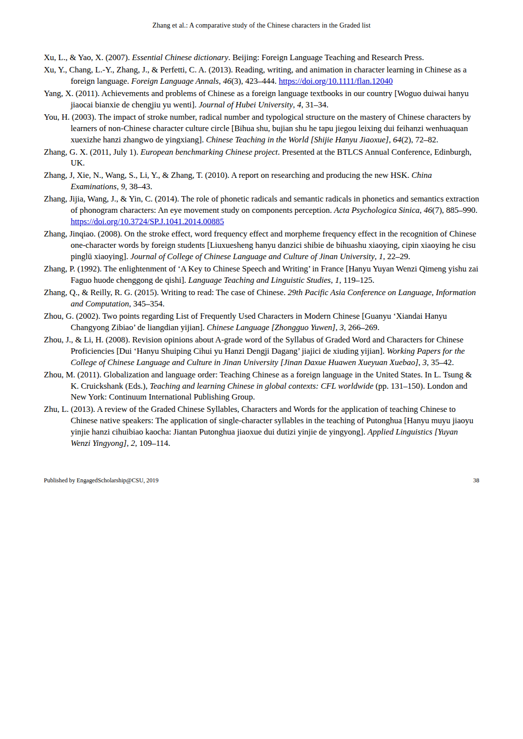Zhang et al.: A comparative study of the Chinese characters in the Graded list
Xu, L., & Yao, X. (2007). Essential Chinese dictionary. Beijing: Foreign Language Teaching and Research Press.
Xu, Y., Chang, L.-Y., Zhang, J., & Perfetti, C. A. (2013). Reading, writing, and animation in character learning in Chinese as a foreign language. Foreign Language Annals, 46(3), 423–444. https://doi.org/10.1111/flan.12040
Yang, X. (2011). Achievements and problems of Chinese as a foreign language textbooks in our country [Woguo duiwai hanyu jiaocai bianxie de chengjiu yu wenti]. Journal of Hubei University, 4, 31–34.
You, H. (2003). The impact of stroke number, radical number and typological structure on the mastery of Chinese characters by learners of non-Chinese character culture circle [Bihua shu, bujian shu he tapu jiegou leixing dui feihanzi wenhuaquan xuexizhe hanzi zhangwo de yingxiang]. Chinese Teaching in the World [Shijie Hanyu Jiaoxue], 64(2), 72–82.
Zhang, G. X. (2011, July 1). European benchmarking Chinese project. Presented at the BTLCS Annual Conference, Edinburgh, UK.
Zhang, J, Xie, N., Wang, S., Li, Y., & Zhang, T. (2010). A report on researching and producing the new HSK. China Examinations, 9, 38–43.
Zhang, Jijia, Wang, J., & Yin, C. (2014). The role of phonetic radicals and semantic radicals in phonetics and semantics extraction of phonogram characters: An eye movement study on components perception. Acta Psychologica Sinica, 46(7), 885–990. https://doi.org/10.3724/SP.J.1041.2014.00885
Zhang, Jinqiao. (2008). On the stroke effect, word frequency effect and morpheme frequency effect in the recognition of Chinese one-character words by foreign students [Liuxuesheng hanyu danzici shibie de bihuashu xiaoying, cipin xiaoying he cisu pinglü xiaoying]. Journal of College of Chinese Language and Culture of Jinan University, 1, 22–29.
Zhang, P. (1992). The enlightenment of ‘A Key to Chinese Speech and Writing’ in France [Hanyu Yuyan Wenzi Qimeng yishu zai Faguo huode chenggong de qishi]. Language Teaching and Linguistic Studies, 1, 119–125.
Zhang, Q., & Reilly, R. G. (2015). Writing to read: The case of Chinese. 29th Pacific Asia Conference on Language, Information and Computation, 345–354.
Zhou, G. (2002). Two points regarding List of Frequently Used Characters in Modern Chinese [Guanyu ‘Xiandai Hanyu Changyong Zibiao’ de liangdian yijian]. Chinese Language [Zhongguo Yuwen], 3, 266–269.
Zhou, J., & Li, H. (2008). Revision opinions about A-grade word of the Syllabus of Graded Word and Characters for Chinese Proficiencies [Dui ‘Hanyu Shuiping Cihui yu Hanzi Dengji Dagang’ jiajici de xiuding yijian]. Working Papers for the College of Chinese Language and Culture in Jinan University [Jinan Daxue Huawen Xueyuan Xuebao], 3, 35–42.
Zhou, M. (2011). Globalization and language order: Teaching Chinese as a foreign language in the United States. In L. Tsung & K. Cruickshank (Eds.), Teaching and learning Chinese in global contexts: CFL worldwide (pp. 131–150). London and New York: Continuum International Publishing Group.
Zhu, L. (2013). A review of the Graded Chinese Syllables, Characters and Words for the application of teaching Chinese to Chinese native speakers: The application of single-character syllables in the teaching of Putonghua [Hanyu muyu jiaoyu yinjie hanzi cihuibiao kaocha: Jiantan Putonghua jiaoxue dui dutizi yinjie de yingyong]. Applied Linguistics [Yuyan Wenzi Yingyong], 2, 109–114.
Published by EngagedScholarship@CSU, 2019 38